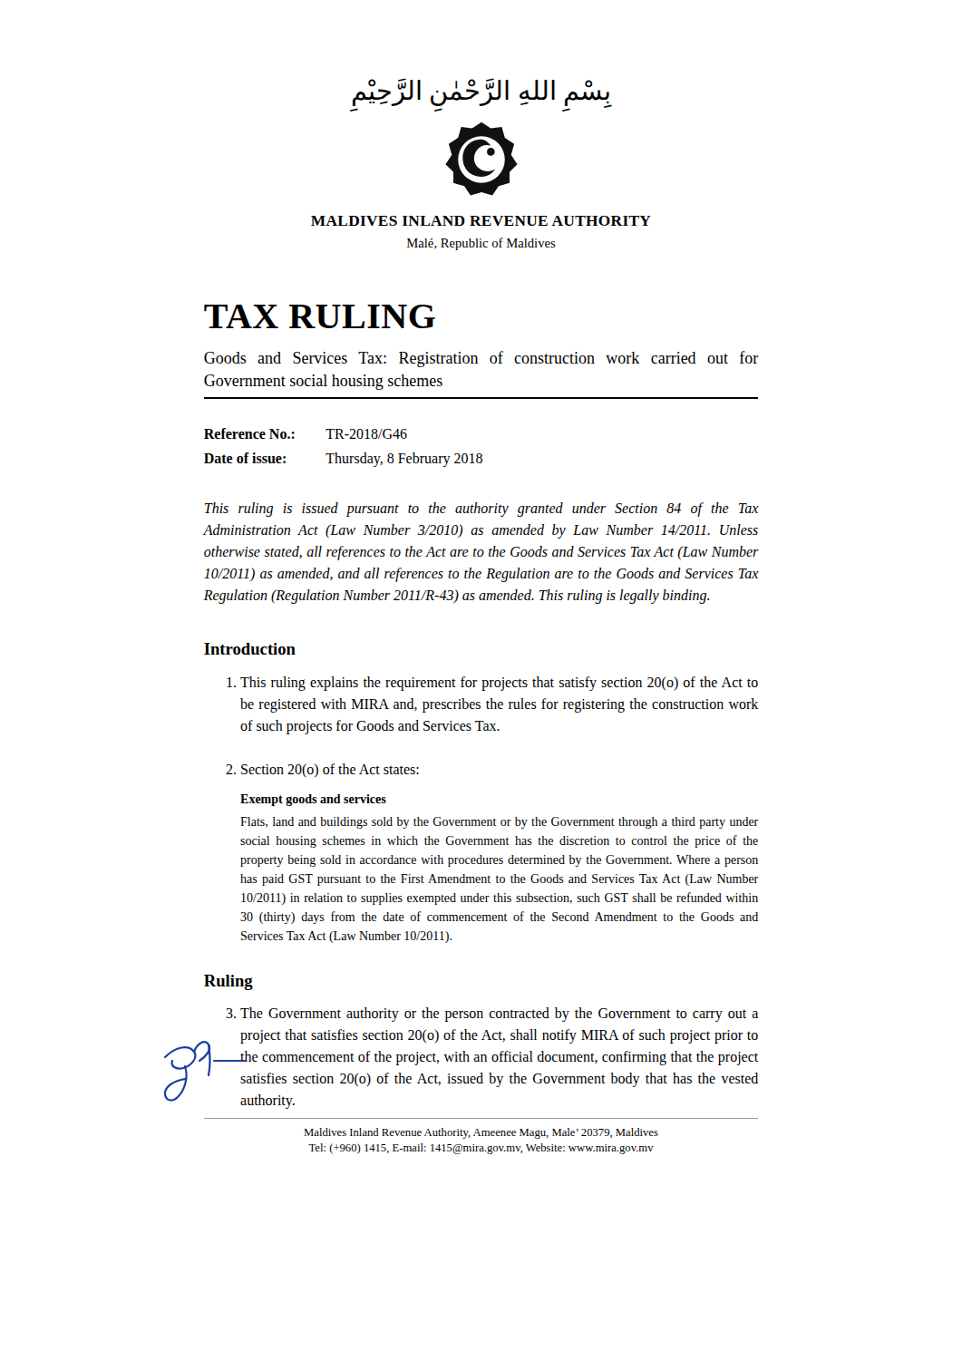بِسْمِ اللهِ الرَّحْمٰنِ الرَّحِيْمِ
MALDIVES INLAND REVENUE AUTHORITY
Malé, Republic of Maldives
TAX RULING
Goods and Services Tax: Registration of construction work carried out for Government social housing schemes
| Reference No.: | TR-2018/G46 |
| Date of issue: | Thursday, 8 February 2018 |
This ruling is issued pursuant to the authority granted under Section 84 of the Tax Administration Act (Law Number 3/2010) as amended by Law Number 14/2011. Unless otherwise stated, all references to the Act are to the Goods and Services Tax Act (Law Number 10/2011) as amended, and all references to the Regulation are to the Goods and Services Tax Regulation (Regulation Number 2011/R-43) as amended. This ruling is legally binding.
Introduction
This ruling explains the requirement for projects that satisfy section 20(o) of the Act to be registered with MIRA and, prescribes the rules for registering the construction work of such projects for Goods and Services Tax.
Section 20(o) of the Act states:
Exempt goods and services
Flats, land and buildings sold by the Government or by the Government through a third party under social housing schemes in which the Government has the discretion to control the price of the property being sold in accordance with procedures determined by the Government. Where a person has paid GST pursuant to the First Amendment to the Goods and Services Tax Act (Law Number 10/2011) in relation to supplies exempted under this subsection, such GST shall be refunded within 30 (thirty) days from the date of commencement of the Second Amendment to the Goods and Services Tax Act (Law Number 10/2011).
Ruling
The Government authority or the person contracted by the Government to carry out a project that satisfies section 20(o) of the Act, shall notify MIRA of such project prior to the commencement of the project, with an official document, confirming that the project satisfies section 20(o) of the Act, issued by the Government body that has the vested authority.
Maldives Inland Revenue Authority, Ameenee Magu, Male’ 20379, Maldives
Tel: (+960) 1415, E-mail: 1415@mira.gov.mv, Website: www.mira.gov.mv